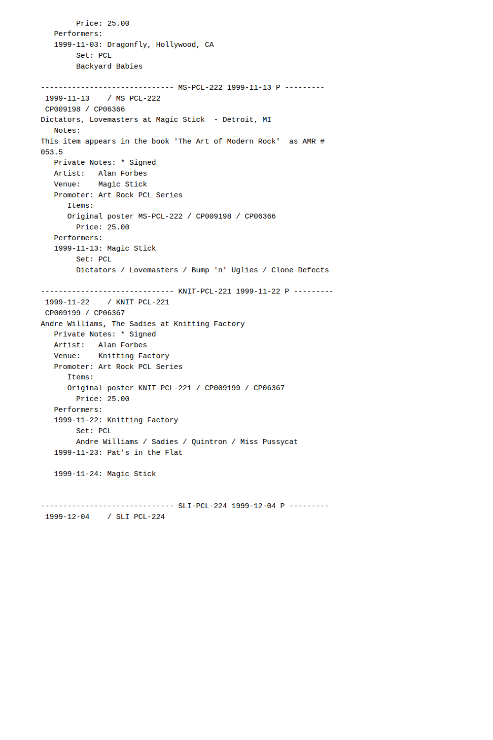Price: 25.00
   Performers:
   1999-11-03: Dragonfly, Hollywood, CA
        Set: PCL
        Backyard Babies

------------------------------ MS-PCL-222 1999-11-13 P ---------
 1999-11-13    / MS PCL-222
 CP009198 / CP06366
Dictators, Lovemasters at Magic Stick  - Detroit, MI
   Notes: 
This item appears in the book 'The Art of Modern Rock'  as AMR # 
053.5
   Private Notes: * Signed
   Artist:   Alan Forbes
   Venue:    Magic Stick
   Promoter: Art Rock PCL Series
      Items:
      Original poster MS-PCL-222 / CP009198 / CP06366
        Price: 25.00
   Performers:
   1999-11-13: Magic Stick
        Set: PCL
        Dictators / Lovemasters / Bump 'n' Uglies / Clone Defects

------------------------------ KNIT-PCL-221 1999-11-22 P ---------
 1999-11-22    / KNIT PCL-221
 CP009199 / CP06367
Andre Williams, The Sadies at Knitting Factory
   Private Notes: * Signed
   Artist:   Alan Forbes
   Venue:    Knitting Factory
   Promoter: Art Rock PCL Series
      Items:
      Original poster KNIT-PCL-221 / CP009199 / CP06367
        Price: 25.00
   Performers:
   1999-11-22: Knitting Factory
        Set: PCL
        Andre Williams / Sadies / Quintron / Miss Pussycat
   1999-11-23: Pat's in the Flat

   1999-11-24: Magic Stick


------------------------------ SLI-PCL-224 1999-12-04 P ---------
 1999-12-04    / SLI PCL-224